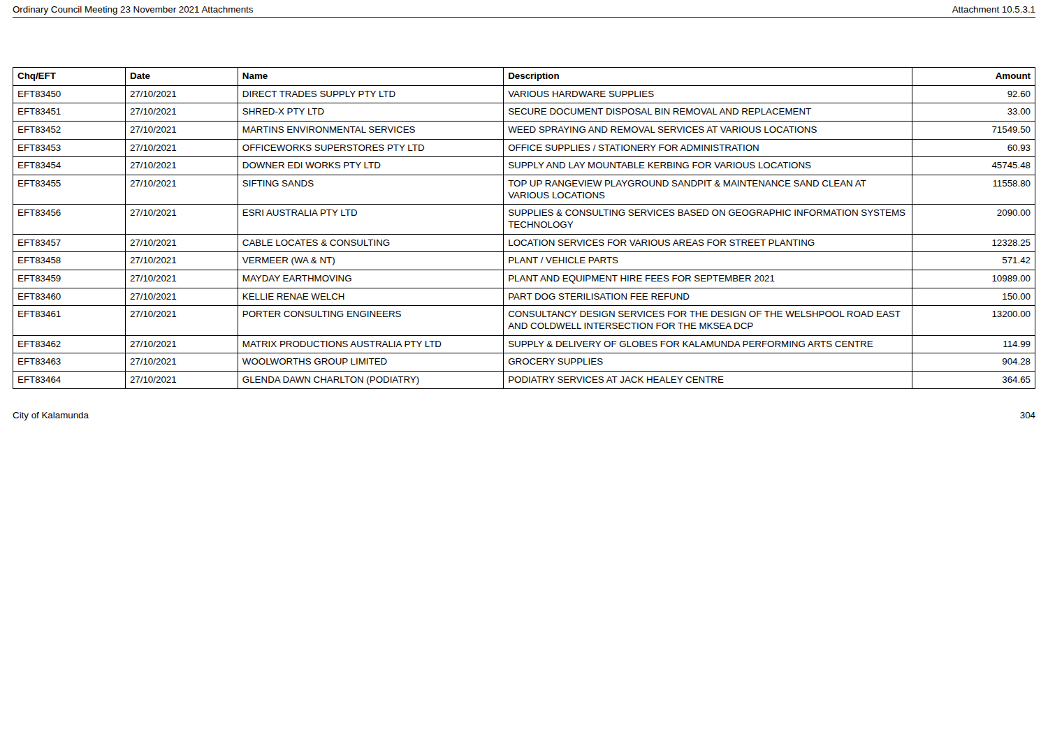Ordinary Council Meeting 23 November 2021 Attachments
Attachment 10.5.3.1
Payments listing
| Chq/EFT | Date | Name | Description | Amount |
| --- | --- | --- | --- | --- |
| EFT83450 | 27/10/2021 | DIRECT TRADES SUPPLY PTY LTD | VARIOUS HARDWARE SUPPLIES | 92.60 |
| EFT83451 | 27/10/2021 | SHRED-X PTY LTD | SECURE DOCUMENT DISPOSAL BIN REMOVAL AND REPLACEMENT | 33.00 |
| EFT83452 | 27/10/2021 | MARTINS ENVIRONMENTAL SERVICES | WEED SPRAYING AND REMOVAL SERVICES AT VARIOUS LOCATIONS | 71549.50 |
| EFT83453 | 27/10/2021 | OFFICEWORKS SUPERSTORES PTY LTD | OFFICE SUPPLIES / STATIONERY FOR ADMINISTRATION | 60.93 |
| EFT83454 | 27/10/2021 | DOWNER EDI WORKS PTY LTD | SUPPLY AND LAY MOUNTABLE KERBING FOR VARIOUS LOCATIONS | 45745.48 |
| EFT83455 | 27/10/2021 | SIFTING SANDS | TOP UP RANGEVIEW PLAYGROUND SANDPIT & MAINTENANCE SAND CLEAN AT VARIOUS LOCATIONS | 11558.80 |
| EFT83456 | 27/10/2021 | ESRI AUSTRALIA PTY LTD | SUPPLIES & CONSULTING SERVICES BASED ON GEOGRAPHIC INFORMATION SYSTEMS TECHNOLOGY | 2090.00 |
| EFT83457 | 27/10/2021 | CABLE LOCATES & CONSULTING | LOCATION SERVICES FOR VARIOUS AREAS FOR STREET PLANTING | 12328.25 |
| EFT83458 | 27/10/2021 | VERMEER (WA & NT) | PLANT / VEHICLE PARTS | 571.42 |
| EFT83459 | 27/10/2021 | MAYDAY EARTHMOVING | PLANT AND EQUIPMENT HIRE FEES FOR SEPTEMBER 2021 | 10989.00 |
| EFT83460 | 27/10/2021 | KELLIE RENAE WELCH | PART DOG STERILISATION FEE REFUND | 150.00 |
| EFT83461 | 27/10/2021 | PORTER CONSULTING ENGINEERS | CONSULTANCY DESIGN SERVICES FOR THE DESIGN OF THE WELSHPOOL ROAD EAST AND COLDWELL INTERSECTION FOR THE MKSEA DCP | 13200.00 |
| EFT83462 | 27/10/2021 | MATRIX PRODUCTIONS AUSTRALIA PTY LTD | SUPPLY & DELIVERY OF GLOBES FOR KALAMUNDA PERFORMING ARTS CENTRE | 114.99 |
| EFT83463 | 27/10/2021 | WOOLWORTHS GROUP LIMITED | GROCERY SUPPLIES | 904.28 |
| EFT83464 | 27/10/2021 | GLENDA DAWN CHARLTON (PODIATRY) | PODIATRY SERVICES AT JACK HEALEY CENTRE | 364.65 |
City of Kalamunda
304